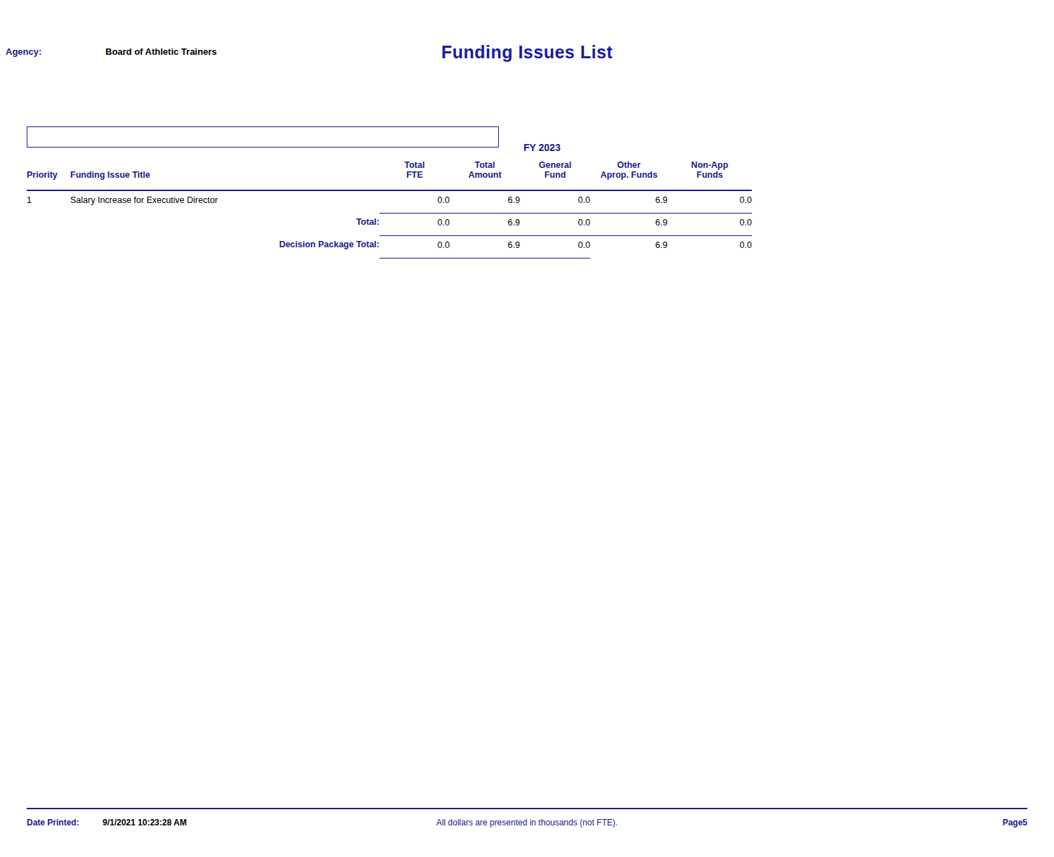Funding Issues List
Agency:
Board of Athletic Trainers
FY 2023
| Priority | Funding Issue Title | Total FTE | Total Amount | General Fund | Other Aprop. Funds | Non-App Funds |
| --- | --- | --- | --- | --- | --- | --- |
| 1 | Salary Increase for Executive Director | 0.0 | 6.9 | 0.0 | 6.9 | 0.0 |
| | Total: | 0.0 | 6.9 | 0.0 | 6.9 | 0.0 |
| | Decision Package Total: | 0.0 | 6.9 | 0.0 | 6.9 | 0.0 |
Date Printed: 9/1/2021 10:23:28 AM All dollars are presented in thousands (not FTE). Page5